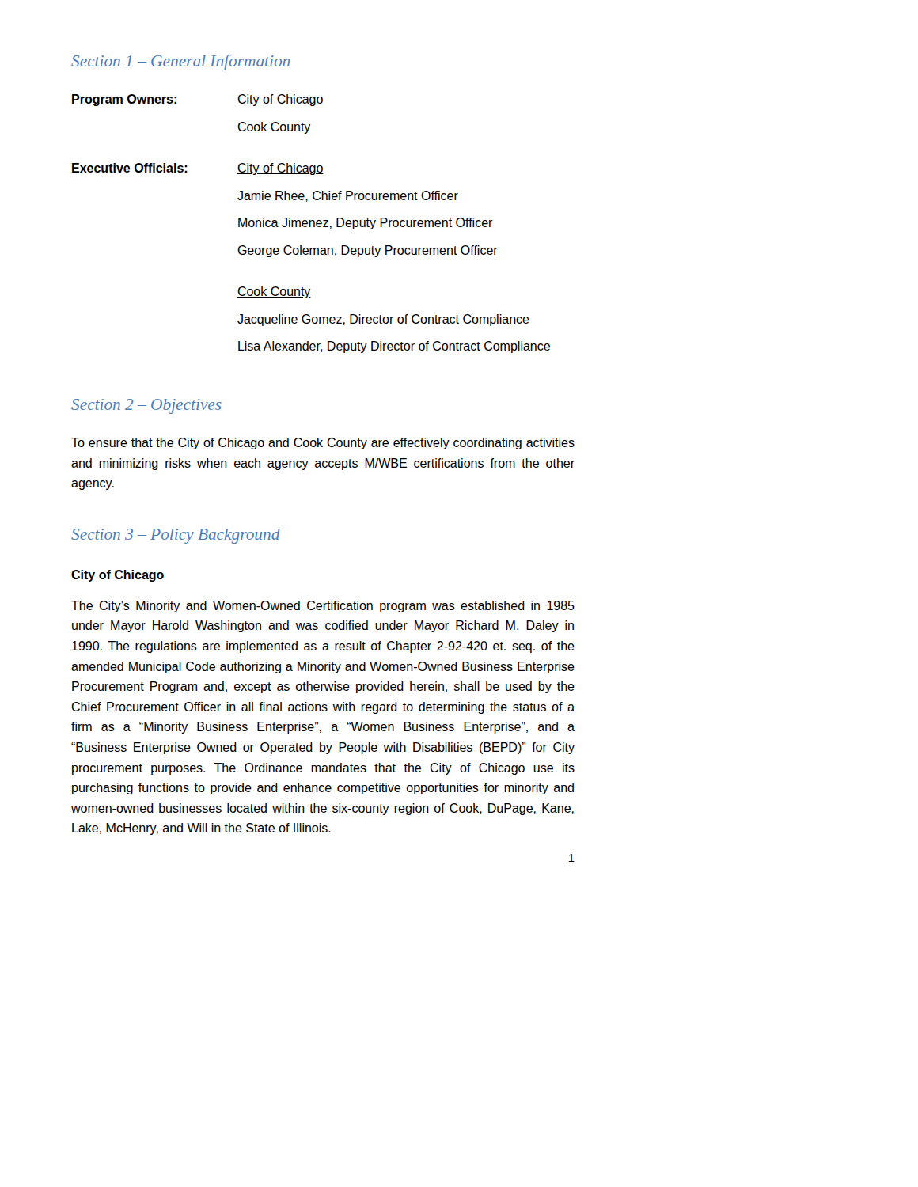Section 1 – General Information
| Program Owners: | City of Chicago |
| | Cook County |
| Executive Officials: | City of Chicago |
| | Jamie Rhee, Chief Procurement Officer |
| | Monica Jimenez, Deputy Procurement Officer |
| | George Coleman, Deputy Procurement Officer |
| | Cook County |
| | Jacqueline Gomez, Director of Contract Compliance |
| | Lisa Alexander, Deputy Director of Contract Compliance |
Section 2 – Objectives
To ensure that the City of Chicago and Cook County are effectively coordinating activities and minimizing risks when each agency accepts M/WBE certifications from the other agency.
Section 3 – Policy Background
City of Chicago
The City’s Minority and Women-Owned Certification program was established in 1985 under Mayor Harold Washington and was codified under Mayor Richard M. Daley in 1990. The regulations are implemented as a result of Chapter 2-92-420 et. seq. of the amended Municipal Code authorizing a Minority and Women-Owned Business Enterprise Procurement Program and, except as otherwise provided herein, shall be used by the Chief Procurement Officer in all final actions with regard to determining the status of a firm as a “Minority Business Enterprise”, a “Women Business Enterprise”, and a “Business Enterprise Owned or Operated by People with Disabilities (BEPD)” for City procurement purposes. The Ordinance mandates that the City of Chicago use its purchasing functions to provide and enhance competitive opportunities for minority and women-owned businesses located within the six-county region of Cook, DuPage, Kane, Lake, McHenry, and Will in the State of Illinois.
1